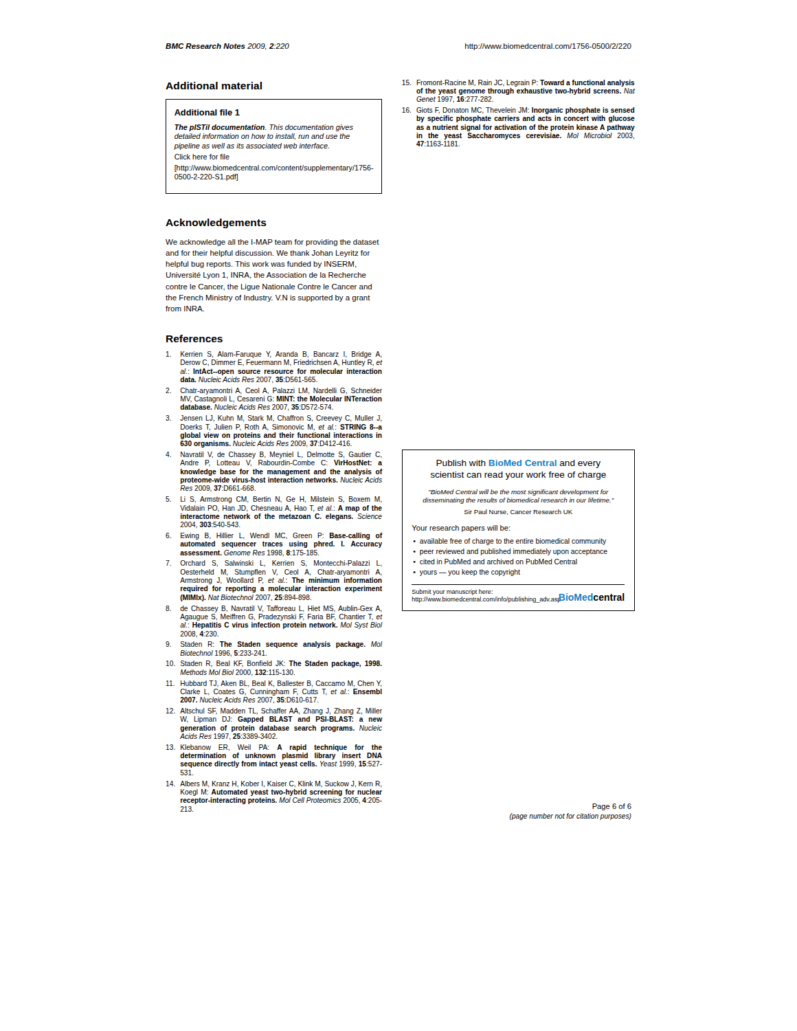BMC Research Notes 2009, 2:220
http://www.biomedcentral.com/1756-0500/2/220
Additional material
Additional file 1
The pISTil documentation. This documentation gives detailed information on how to install, run and use the pipeline as well as its associated web interface.
Click here for file
[http://www.biomedcentral.com/content/supplementary/1756-0500-2-220-S1.pdf]
Acknowledgements
We acknowledge all the I-MAP team for providing the dataset and for their helpful discussion. We thank Johan Leyritz for helpful bug reports. This work was funded by INSERM, Université Lyon 1, INRA, the Association de la Recherche contre le Cancer, the Ligue Nationale Contre le Cancer and the French Ministry of Industry. V.N is supported by a grant from INRA.
References
Kerrien S, Alam-Faruque Y, Aranda B, Bancarz I, Bridge A, Derow C, Dimmer E, Feuermann M, Friedrichsen A, Huntley R, et al.: IntAct--open source resource for molecular interaction data. Nucleic Acids Res 2007, 35:D561-565.
Chatr-aryamontri A, Ceol A, Palazzi LM, Nardelli G, Schneider MV, Castagnoli L, Cesareni G: MINT: the Molecular INTeraction database. Nucleic Acids Res 2007, 35:D572-574.
Jensen LJ, Kuhn M, Stark M, Chaffron S, Creevey C, Muller J, Doerks T, Julien P, Roth A, Simonovic M, et al.: STRING 8--a global view on proteins and their functional interactions in 630 organisms. Nucleic Acids Res 2009, 37:D412-416.
Navratil V, de Chassey B, Meyniel L, Delmotte S, Gautier C, Andre P, Lotteau V, Rabourdin-Combe C: VirHostNet: a knowledge base for the management and the analysis of proteome-wide virus-host interaction networks. Nucleic Acids Res 2009, 37:D661-668.
Li S, Armstrong CM, Bertin N, Ge H, Milstein S, Boxem M, Vidalain PO, Han JD, Chesneau A, Hao T, et al.: A map of the interactome network of the metazoan C. elegans. Science 2004, 303:540-543.
Ewing B, Hillier L, Wendl MC, Green P: Base-calling of automated sequencer traces using phred. I. Accuracy assessment. Genome Res 1998, 8:175-185.
Orchard S, Salwinski L, Kerrien S, Montecchi-Palazzi L, Oesterheld M, Stumpflen V, Ceol A, Chatr-aryamontri A, Armstrong J, Woollard P, et al.: The minimum information required for reporting a molecular interaction experiment (MIMIx). Nat Biotechnol 2007, 25:894-898.
de Chassey B, Navratil V, Tafforeau L, Hiet MS, Aublin-Gex A, Agaugue S, Meiffren G, Pradezynski F, Faria BF, Chantier T, et al.: Hepatitis C virus infection protein network. Mol Syst Biol 2008, 4:230.
Staden R: The Staden sequence analysis package. Mol Biotechnol 1996, 5:233-241.
Staden R, Beal KF, Bonfield JK: The Staden package, 1998. Methods Mol Biol 2000, 132:115-130.
Hubbard TJ, Aken BL, Beal K, Ballester B, Caccamo M, Chen Y, Clarke L, Coates G, Cunningham F, Cutts T, et al.: Ensembl 2007. Nucleic Acids Res 2007, 35:D610-617.
Altschul SF, Madden TL, Schaffer AA, Zhang J, Zhang Z, Miller W, Lipman DJ: Gapped BLAST and PSI-BLAST: a new generation of protein database search programs. Nucleic Acids Res 1997, 25:3389-3402.
Klebanow ER, Weil PA: A rapid technique for the determination of unknown plasmid library insert DNA sequence directly from intact yeast cells. Yeast 1999, 15:527-531.
Albers M, Kranz H, Kober I, Kaiser C, Klink M, Suckow J, Kern R, Koegl M: Automated yeast two-hybrid screening for nuclear receptor-interacting proteins. Mol Cell Proteomics 2005, 4:205-213.
Fromont-Racine M, Rain JC, Legrain P: Toward a functional analysis of the yeast genome through exhaustive two-hybrid screens. Nat Genet 1997, 16:277-282.
Giots F, Donaton MC, Thevelein JM: Inorganic phosphate is sensed by specific phosphate carriers and acts in concert with glucose as a nutrient signal for activation of the protein kinase A pathway in the yeast Saccharomyces cerevisiae. Mol Microbiol 2003, 47:1163-1181.
Publish with Bio Med Central and every
scientist can read your work free of charge
"BioMed Central will be the most significant development for disseminating the results of biomedical research in our lifetime."
Sir Paul Nurse, Cancer Research UK
Your research papers will be:
available free of charge to the entire biomedical community
peer reviewed and published immediately upon acceptance
cited in PubMed and archived on PubMed Central
yours — you keep the copyright
Submit your manuscript here:
http://www.biomedcentral.com/info/publishing_adv.asp
BioMed central
Page 6 of 6
(page number not for citation purposes)